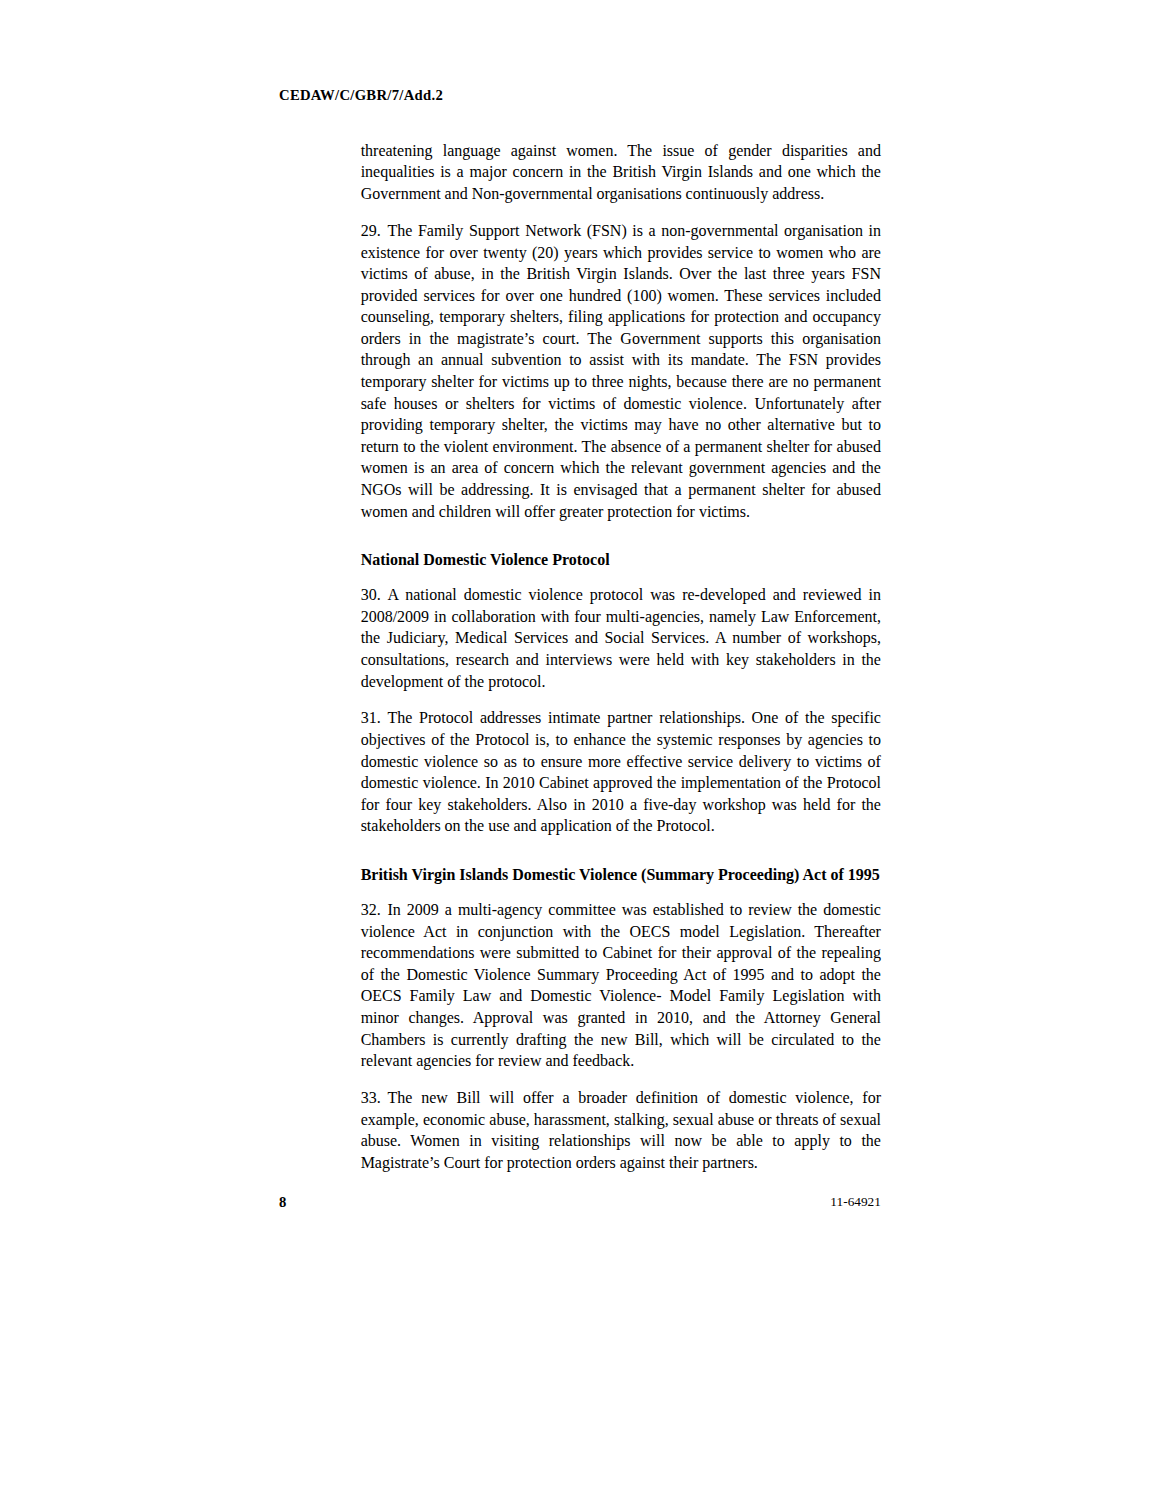CEDAW/C/GBR/7/Add.2
threatening language against women. The issue of gender disparities and inequalities is a major concern in the British Virgin Islands and one which the Government and Non-governmental organisations continuously address.
29. The Family Support Network (FSN) is a non-governmental organisation in existence for over twenty (20) years which provides service to women who are victims of abuse, in the British Virgin Islands. Over the last three years FSN provided services for over one hundred (100) women. These services included counseling, temporary shelters, filing applications for protection and occupancy orders in the magistrate’s court. The Government supports this organisation through an annual subvention to assist with its mandate. The FSN provides temporary shelter for victims up to three nights, because there are no permanent safe houses or shelters for victims of domestic violence. Unfortunately after providing temporary shelter, the victims may have no other alternative but to return to the violent environment. The absence of a permanent shelter for abused women is an area of concern which the relevant government agencies and the NGOs will be addressing. It is envisaged that a permanent shelter for abused women and children will offer greater protection for victims.
National Domestic Violence Protocol
30. A national domestic violence protocol was re-developed and reviewed in 2008/2009 in collaboration with four multi-agencies, namely Law Enforcement, the Judiciary, Medical Services and Social Services. A number of workshops, consultations, research and interviews were held with key stakeholders in the development of the protocol.
31. The Protocol addresses intimate partner relationships. One of the specific objectives of the Protocol is, to enhance the systemic responses by agencies to domestic violence so as to ensure more effective service delivery to victims of domestic violence. In 2010 Cabinet approved the implementation of the Protocol for four key stakeholders. Also in 2010 a five-day workshop was held for the stakeholders on the use and application of the Protocol.
British Virgin Islands Domestic Violence (Summary Proceeding) Act of 1995
32. In 2009 a multi-agency committee was established to review the domestic violence Act in conjunction with the OECS model Legislation. Thereafter recommendations were submitted to Cabinet for their approval of the repealing of the Domestic Violence Summary Proceeding Act of 1995 and to adopt the OECS Family Law and Domestic Violence- Model Family Legislation with minor changes. Approval was granted in 2010, and the Attorney General Chambers is currently drafting the new Bill, which will be circulated to the relevant agencies for review and feedback.
33. The new Bill will offer a broader definition of domestic violence, for example, economic abuse, harassment, stalking, sexual abuse or threats of sexual abuse. Women in visiting relationships will now be able to apply to the Magistrate’s Court for protection orders against their partners.
8 11-64921